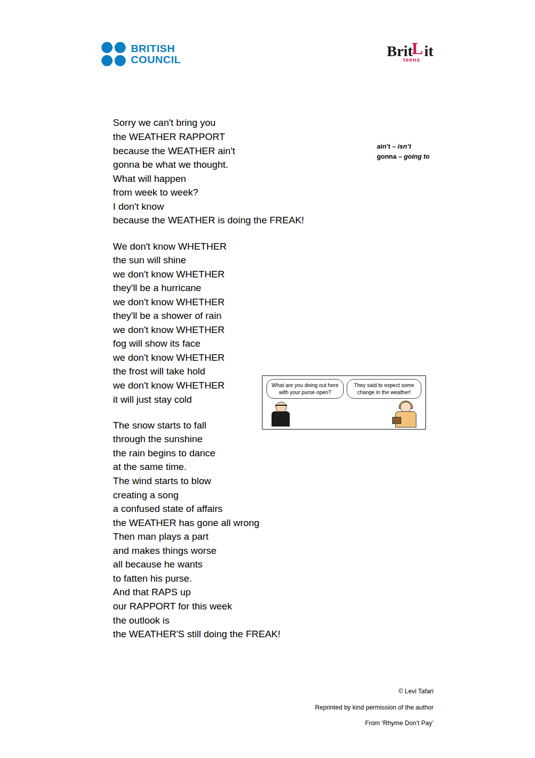BRITISH
COUNCIL
BritLit teens
ain’t – isn’t
gonna – going to
Sorry we can't bring you
the WEATHER RAPPORT
because the WEATHER ain't
gonna be what we thought.
What will happen
from week to week?
I don't know
because the WEATHER is doing the FREAK!
We don't know WHETHER
the sun will shine
we don't know WHETHER
they'll be a hurricane
we don't know WHETHER
they'll be a shower of rain
we don't know WHETHER
fog will show its face
we don't know WHETHER
the frost will take hold
we don't know WHETHER
it will just stay cold
The snow starts to fall
through the sunshine
the rain begins to dance
at the same time.
The wind starts to blow
creating a song
a confused state of affairs
the WEATHER has gone all wrong
Then man plays a part
and makes things worse
all because he wants
to fatten his purse.
And that RAPS up
our RAPPORT for this week
the outlook is
the WEATHER'S still doing the FREAK!
What are you doing out here with your purse open?
They said to expect some change in the weather!
© Levi Tafari
Reprinted by kind permission of the author
From ‘Rhyme Don’t Pay’